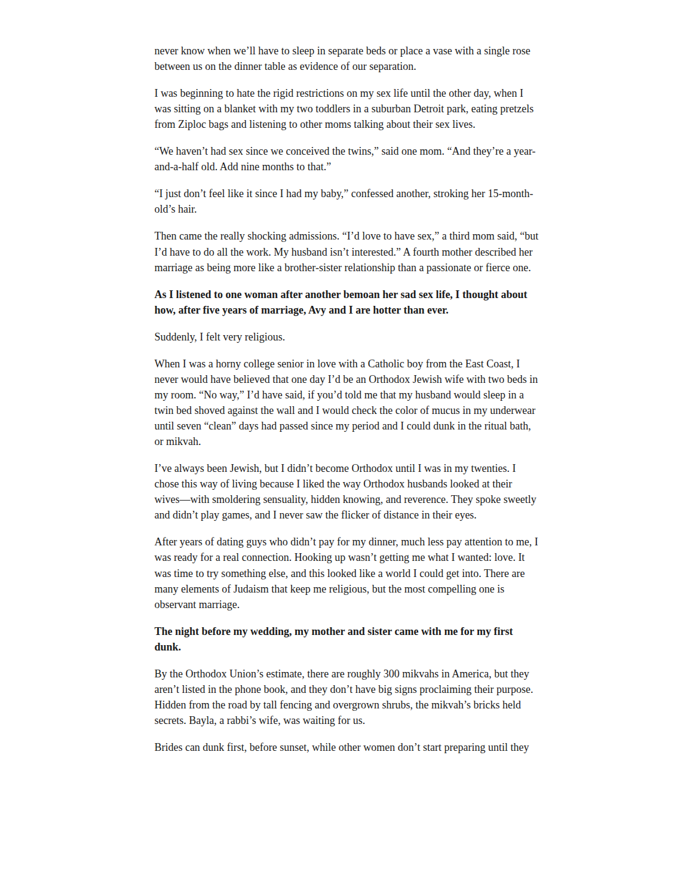never know when we’ll have to sleep in separate beds or place a vase with a single rose between us on the dinner table as evidence of our separation.
I was beginning to hate the rigid restrictions on my sex life until the other day, when I was sitting on a blanket with my two toddlers in a suburban Detroit park, eating pretzels from Ziploc bags and listening to other moms talking about their sex lives.
“We haven’t had sex since we conceived the twins,” said one mom. “And they’re a year-and-a-half old. Add nine months to that.”
“I just don’t feel like it since I had my baby,” confessed another, stroking her 15-month-old’s hair.
Then came the really shocking admissions. “I’d love to have sex,” a third mom said, “but I’d have to do all the work. My husband isn’t interested.” A fourth mother described her marriage as being more like a brother-sister relationship than a passionate or fierce one.
As I listened to one woman after another bemoan her sad sex life, I thought about how, after five years of marriage, Avy and I are hotter than ever.
Suddenly, I felt very religious.
When I was a horny college senior in love with a Catholic boy from the East Coast, I never would have believed that one day I’d be an Orthodox Jewish wife with two beds in my room. “No way,” I’d have said, if you’d told me that my husband would sleep in a twin bed shoved against the wall and I would check the color of mucus in my underwear until seven “clean” days had passed since my period and I could dunk in the ritual bath, or mikvah.
I’ve always been Jewish, but I didn’t become Orthodox until I was in my twenties. I chose this way of living because I liked the way Orthodox husbands looked at their wives—with smoldering sensuality, hidden knowing, and reverence. They spoke sweetly and didn’t play games, and I never saw the flicker of distance in their eyes.
After years of dating guys who didn’t pay for my dinner, much less pay attention to me, I was ready for a real connection. Hooking up wasn’t getting me what I wanted: love. It was time to try something else, and this looked like a world I could get into. There are many elements of Judaism that keep me religious, but the most compelling one is observant marriage.
The night before my wedding, my mother and sister came with me for my first dunk.
By the Orthodox Union’s estimate, there are roughly 300 mikvahs in America, but they aren’t listed in the phone book, and they don’t have big signs proclaiming their purpose. Hidden from the road by tall fencing and overgrown shrubs, the mikvah’s bricks held secrets. Bayla, a rabbi’s wife, was waiting for us.
Brides can dunk first, before sunset, while other women don’t start preparing until they see three stars in the night sky. Bayla led my mother and sister on a tour. “Try it,” she said.